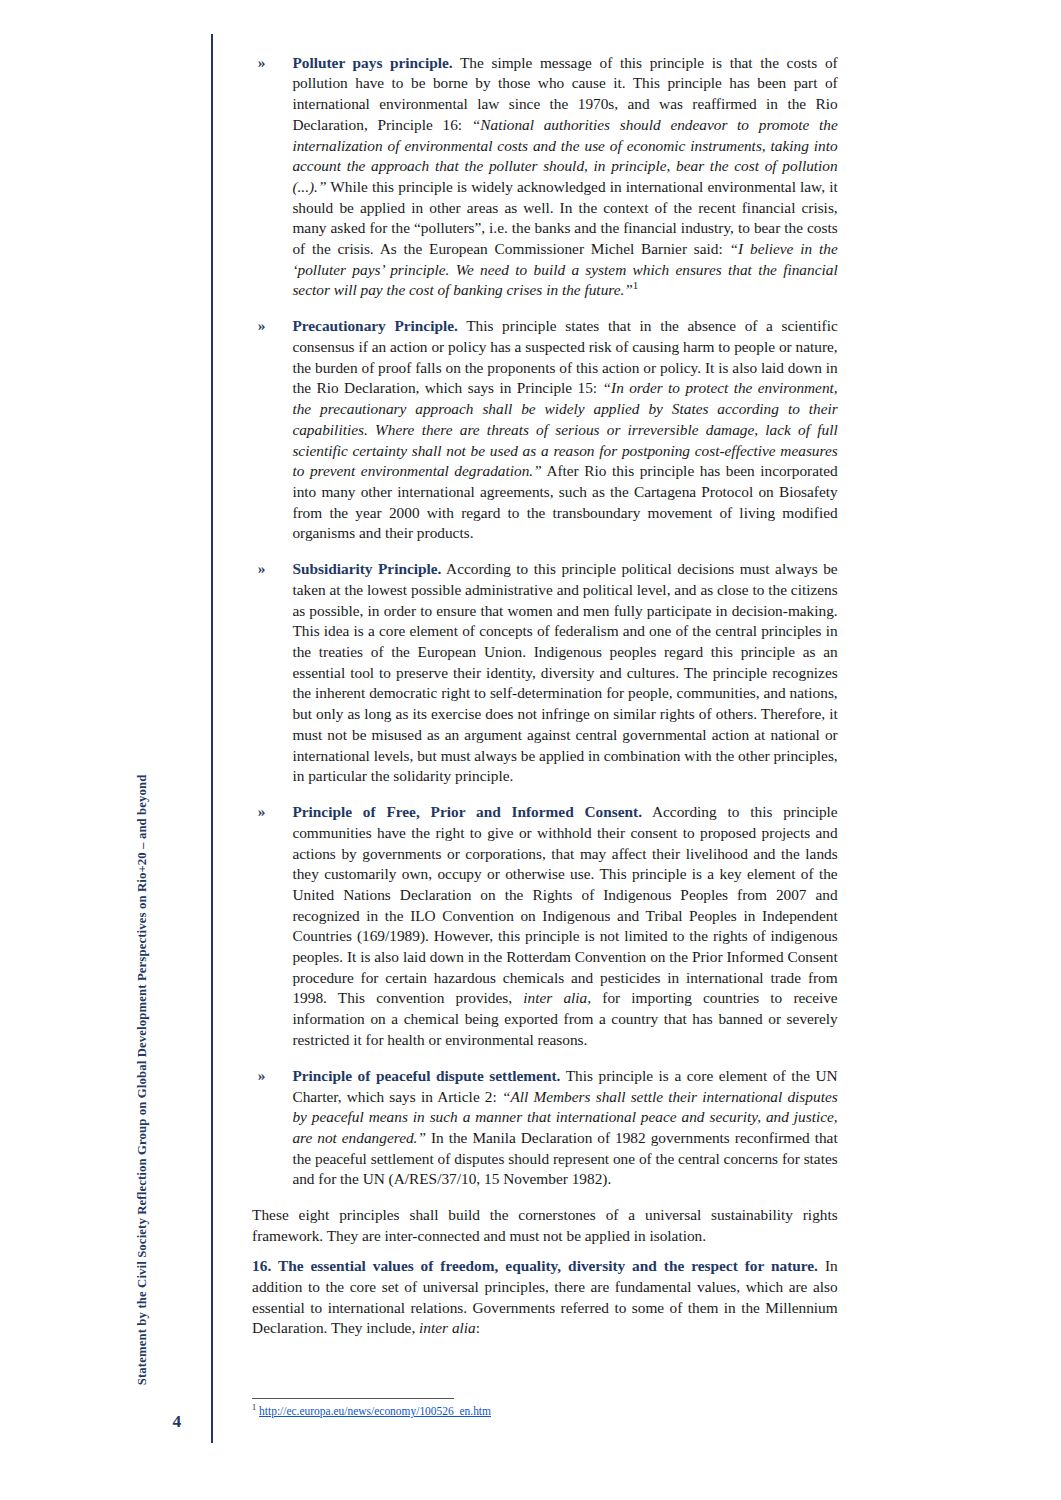Statement by the Civil Society Reflection Group on Global Development Perspectives on Rio+20 – and beyond
4
Polluter pays principle. The simple message of this principle is that the costs of pollution have to be borne by those who cause it. This principle has been part of international environmental law since the 1970s, and was reaffirmed in the Rio Declaration, Principle 16: “National authorities should endeavor to promote the internalization of environmental costs and the use of economic instruments, taking into account the approach that the polluter should, in principle, bear the cost of pollution (...).” While this principle is widely acknowledged in international environmental law, it should be applied in other areas as well. In the context of the recent financial crisis, many asked for the “polluters”, i.e. the banks and the financial industry, to bear the costs of the crisis. As the European Commissioner Michel Barnier said: “I believe in the ‘polluter pays’ principle. We need to build a system which ensures that the financial sector will pay the cost of banking crises in the future.”1
Precautionary Principle. This principle states that in the absence of a scientific consensus if an action or policy has a suspected risk of causing harm to people or nature, the burden of proof falls on the proponents of this action or policy. It is also laid down in the Rio Declaration, which says in Principle 15: “In order to protect the environment, the precautionary approach shall be widely applied by States according to their capabilities. Where there are threats of serious or irreversible damage, lack of full scientific certainty shall not be used as a reason for postponing cost-effective measures to prevent environmental degradation.” After Rio this principle has been incorporated into many other international agreements, such as the Cartagena Protocol on Biosafety from the year 2000 with regard to the transboundary movement of living modified organisms and their products.
Subsidiarity Principle. According to this principle political decisions must always be taken at the lowest possible administrative and political level, and as close to the citizens as possible, in order to ensure that women and men fully participate in decision-making. This idea is a core element of concepts of federalism and one of the central principles in the treaties of the European Union. Indigenous peoples regard this principle as an essential tool to preserve their identity, diversity and cultures. The principle recognizes the inherent democratic right to self-determination for people, communities, and nations, but only as long as its exercise does not infringe on similar rights of others. Therefore, it must not be misused as an argument against central governmental action at national or international levels, but must always be applied in combination with the other principles, in particular the solidarity principle.
Principle of Free, Prior and Informed Consent. According to this principle communities have the right to give or withhold their consent to proposed projects and actions by governments or corporations, that may affect their livelihood and the lands they customarily own, occupy or otherwise use. This principle is a key element of the United Nations Declaration on the Rights of Indigenous Peoples from 2007 and recognized in the ILO Convention on Indigenous and Tribal Peoples in Independent Countries (169/1989). However, this principle is not limited to the rights of indigenous peoples. It is also laid down in the Rotterdam Convention on the Prior Informed Consent procedure for certain hazardous chemicals and pesticides in international trade from 1998. This convention provides, inter alia, for importing countries to receive information on a chemical being exported from a country that has banned or severely restricted it for health or environmental reasons.
Principle of peaceful dispute settlement. This principle is a core element of the UN Charter, which says in Article 2: “All Members shall settle their international disputes by peaceful means in such a manner that international peace and security, and justice, are not endangered.” In the Manila Declaration of 1982 governments reconfirmed that the peaceful settlement of disputes should represent one of the central concerns for states and for the UN (A/RES/37/10, 15 November 1982).
These eight principles shall build the cornerstones of a universal sustainability rights framework. They are inter-connected and must not be applied in isolation.
16. The essential values of freedom, equality, diversity and the respect for nature. In addition to the core set of universal principles, there are fundamental values, which are also essential to international relations. Governments referred to some of them in the Millennium Declaration. They include, inter alia:
1 http://ec.europa.eu/news/economy/100526_en.htm